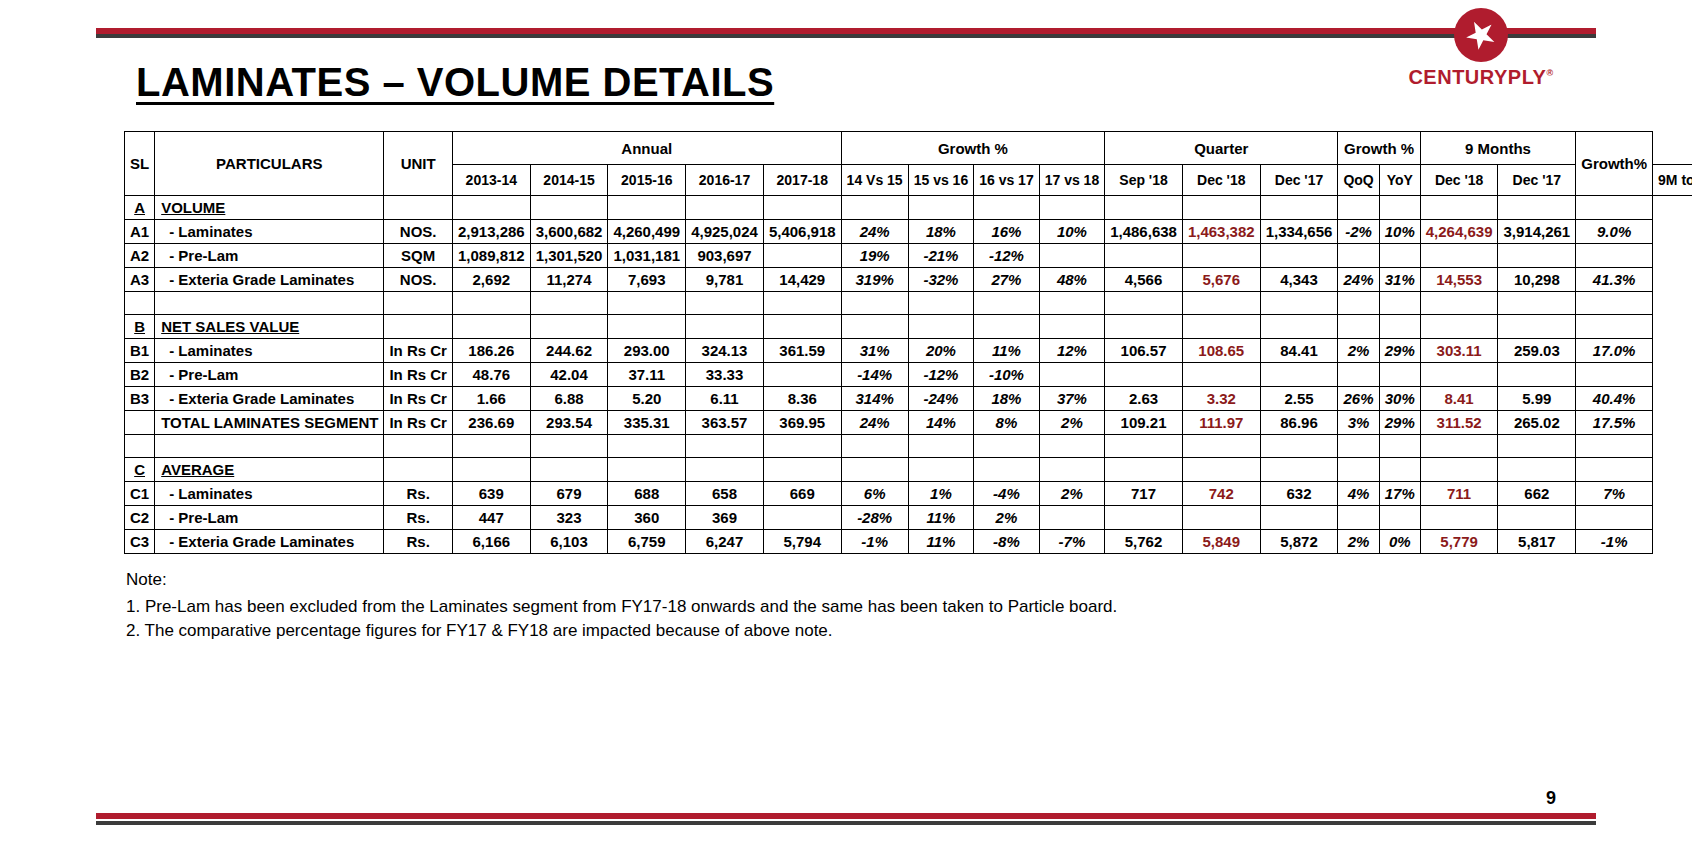CENTURYPLY®
LAMINATES – VOLUME DETAILS
| SL | PARTICULARS | UNIT | Annual | Growth % | Quarter | Growth % | 9 Months | Growth% |
| --- | --- | --- | --- | --- | --- | --- | --- | --- |
| 2013-14 | 2014-15 | 2015-16 | 2016-17 | 2017-18 | 14 Vs 15 | 15 vs 16 | 16 vs 17 | 17 vs 18 | Sep '18 | Dec '18 | Dec '17 | QoQ | YoY | Dec '18 | Dec '17 | 9M to 9M |
| A | VOLUME | | | | | | | | | | | | | | | | | | |
| A1 | - Laminates | NOS. | 2,913,286 | 3,600,682 | 4,260,499 | 4,925,024 | 5,406,918 | 24% | 18% | 16% | 10% | 1,486,638 | 1,463,382 | 1,334,656 | -2% | 10% | 4,264,639 | 3,914,261 | 9.0% |
| A2 | - Pre-Lam | SQM | 1,089,812 | 1,301,520 | 1,031,181 | 903,697 | | 19% | -21% | -12% | | | | | | | | | |
| A3 | - Exteria Grade Laminates | NOS. | 2,692 | 11,274 | 7,693 | 9,781 | 14,429 | 319% | -32% | 27% | 48% | 4,566 | 5,676 | 4,343 | 24% | 31% | 14,553 | 10,298 | 41.3% |
| B | NET SALES VALUE | | | | | | | | | | | | | | | | | | |
| B1 | - Laminates | In Rs Cr | 186.26 | 244.62 | 293.00 | 324.13 | 361.59 | 31% | 20% | 11% | 12% | 106.57 | 108.65 | 84.41 | 2% | 29% | 303.11 | 259.03 | 17.0% |
| B2 | - Pre-Lam | In Rs Cr | 48.76 | 42.04 | 37.11 | 33.33 | | -14% | -12% | -10% | | | | | | | | | |
| B3 | - Exteria Grade Laminates | In Rs Cr | 1.66 | 6.88 | 5.20 | 6.11 | 8.36 | 314% | -24% | 18% | 37% | 2.63 | 3.32 | 2.55 | 26% | 30% | 8.41 | 5.99 | 40.4% |
| | TOTAL LAMINATES SEGMENT | In Rs Cr | 236.69 | 293.54 | 335.31 | 363.57 | 369.95 | 24% | 14% | 8% | 2% | 109.21 | 111.97 | 86.96 | 3% | 29% | 311.52 | 265.02 | 17.5% |
| C | AVERAGE | | | | | | | | | | | | | | | | | | |
| C1 | - Laminates | Rs. | 639 | 679 | 688 | 658 | 669 | 6% | 1% | -4% | 2% | 717 | 742 | 632 | 4% | 17% | 711 | 662 | 7% |
| C2 | - Pre-Lam | Rs. | 447 | 323 | 360 | 369 | | -28% | 11% | 2% | | | | | | | | | |
| C3 | - Exteria Grade Laminates | Rs. | 6,166 | 6,103 | 6,759 | 6,247 | 5,794 | -1% | 11% | -8% | -7% | 5,762 | 5,849 | 5,872 | 2% | 0% | 5,779 | 5,817 | -1% |
Note:
1. Pre-Lam has been excluded from the Laminates segment from FY17-18 onwards and the same has been taken to Particle board.
2. The comparative percentage figures for FY17 & FY18 are impacted because of above note.
9